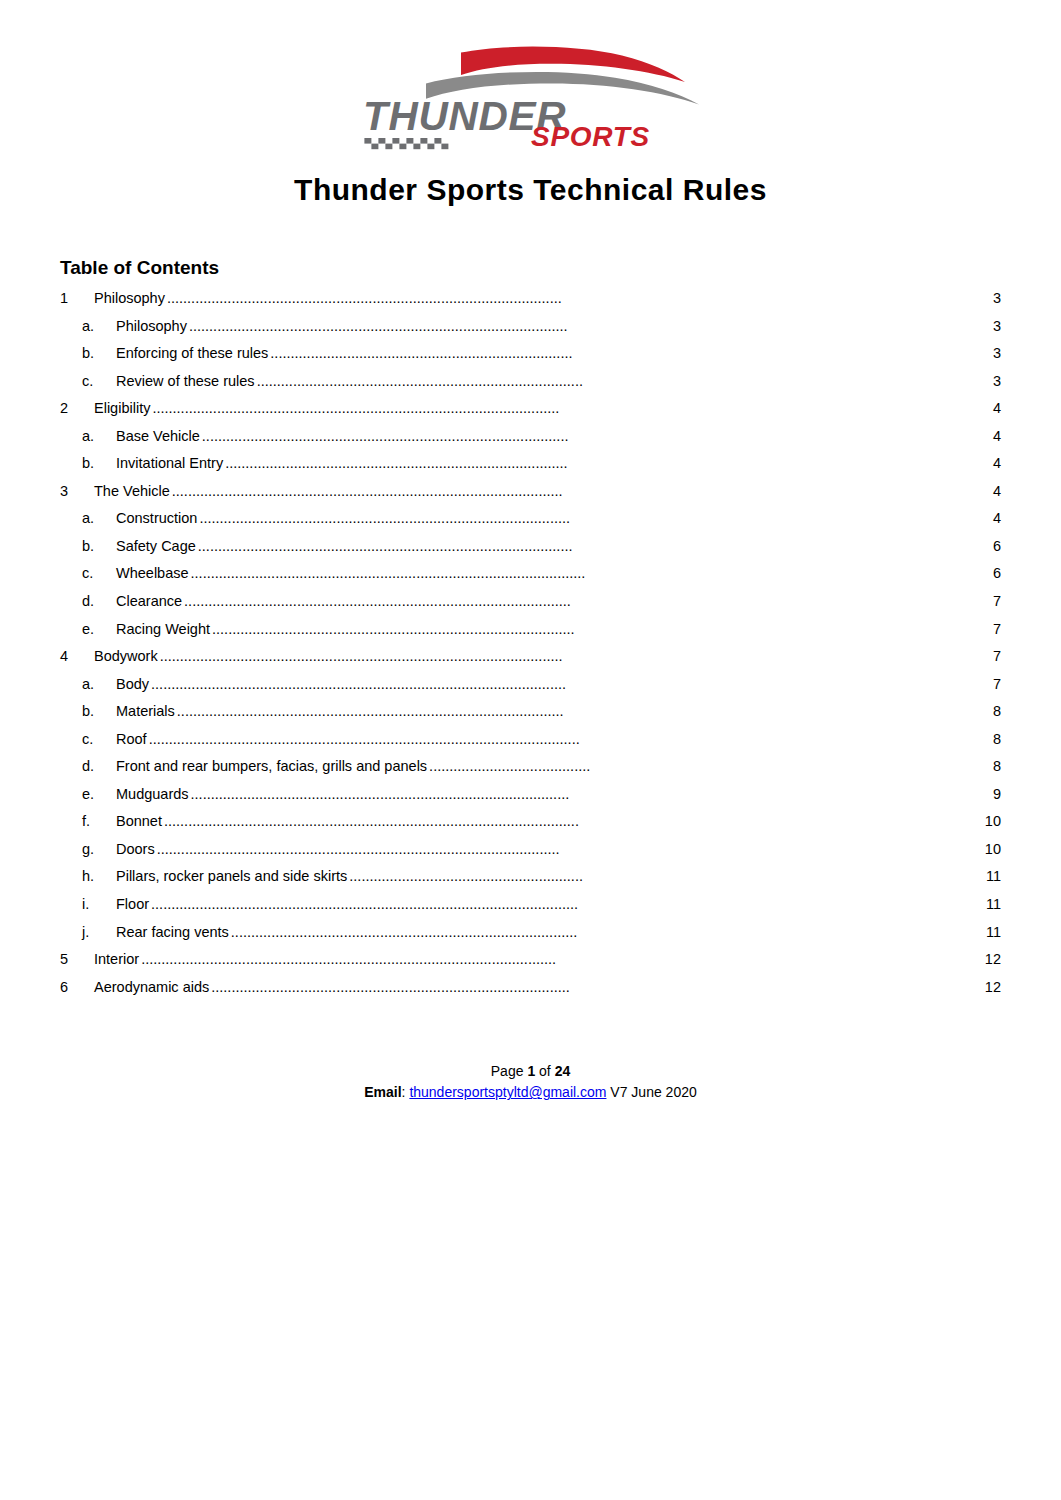THUNDER SPORTS
Thunder Sports Technical Rules
Table of Contents
1 Philosophy.................................................................................................. 3
a. Philosophy.............................................................................................. 3
b. Enforcing of these rules........................................................................... 3
c. Review of these rules................................................................................. 3
2 Eligibility..................................................................................................... 4
a. Base Vehicle........................................................................................... 4
b. Invitational Entry..................................................................................... 4
3 The Vehicle................................................................................................. 4
a. Construction............................................................................................ 4
b. Safety Cage............................................................................................. 6
c. Wheelbase.................................................................................................. 6
d. Clearance................................................................................................ 7
e. Racing Weight.......................................................................................... 7
4 Bodywork.................................................................................................... 7
a. Body....................................................................................................... 7
b. Materials................................................................................................ 8
c. Roof........................................................................................................... 8
d. Front and rear bumpers, facias, grills and panels........................................ 8
e. Mudguards.............................................................................................. 9
f. Bonnet....................................................................................................... 10
g. Doors.................................................................................................... 10
h. Pillars, rocker panels and side skirts.......................................................... 11
i. Floor.......................................................................................................... 11
j. Rear facing vents...................................................................................... 11
5 Interior....................................................................................................... 12
6 Aerodynamic aids......................................................................................... 12
Page 1 of 24
Email: thundersportsptyltd@gmail.com V7 June 2020